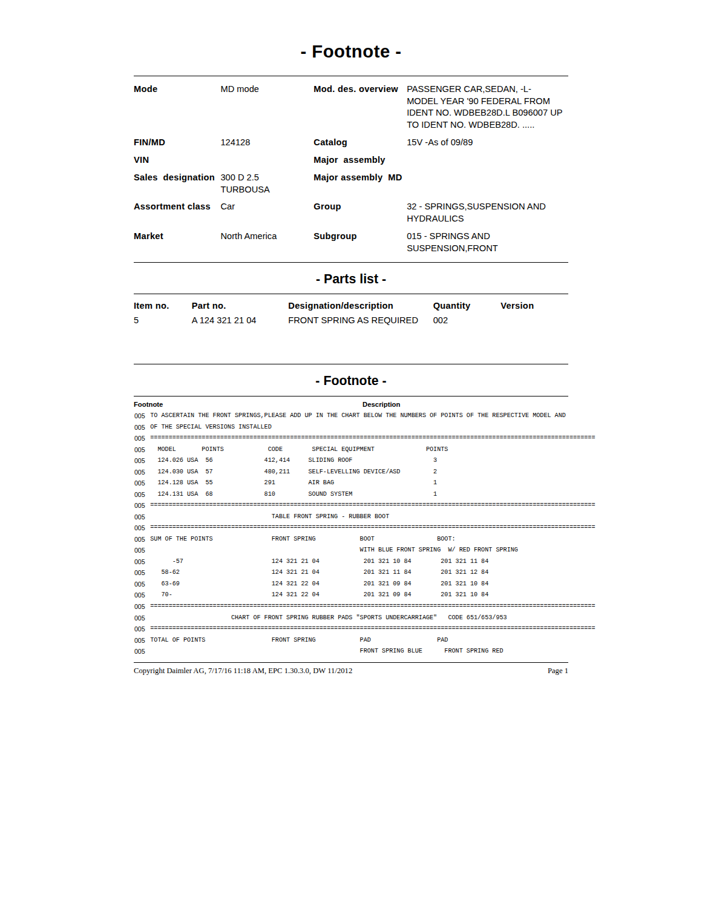- Footnote -
| Mode | MD mode | Mod. des. overview | PASSENGER CAR,SEDAN, -L- MODEL YEAR '90 FEDERAL FROM IDENT NO. WDBEB28D.L B096007 UP TO IDENT NO. WDBEB28D. ..... |
| FIN/MD | 124128 | Catalog | 15V -As of 09/89 |
| VIN | | Major assembly | |
| Sales designation | 300 D 2.5 TURBOUSA | Major assembly MD | |
| Assortment class | Car | Group | 32 - SPRINGS,SUSPENSION AND HYDRAULICS |
| Market | North America | Subgroup | 015 - SPRINGS AND SUSPENSION,FRONT |
- Parts list -
| Item no. | Part no. | Designation/description | Quantity | Version |
| --- | --- | --- | --- | --- |
| 5 | A 124 321 21 04 | FRONT SPRING AS REQUIRED | 002 | |
- Footnote -
Footnote
Description
| 005 | TO ASCERTAIN THE FRONT SPRINGS,PLEASE ADD UP IN THE CHART BELOW THE NUMBERS OF POINTS OF THE RESPECTIVE MODEL AND |
| 005 | OF THE SPECIAL VERSIONS INSTALLED |
| 005 | ========================================================================================================================= |
| 005 | MODEL POINTS CODE SPECIAL EQUIPMENT POINTS |
| 005 | 124.026 USA 56 412,414 SLIDING ROOF 3 |
| 005 | 124.030 USA 57 480,211 SELF-LEVELLING DEVICE/ASD 2 |
| 005 | 124.128 USA 55 291 AIR BAG 1 |
| 005 | 124.131 USA 68 810 SOUND SYSTEM 1 |
| 005 | ========================================================================================================================= |
| 005 | TABLE FRONT SPRING - RUBBER BOOT |
| 005 | ========================================================================================================================= |
| 005 | SUM OF THE POINTS FRONT SPRING BOOT BOOT: |
| 005 | WITH BLUE FRONT SPRING W/ RED FRONT SPRING |
| 005 | -57 124 321 21 04 201 321 10 84 201 321 11 84 |
| 005 | 58-62 124 321 21 04 201 321 11 84 201 321 12 84 |
| 005 | 63-69 124 321 22 04 201 321 09 84 201 321 10 84 |
| 005 | 70- 124 321 22 04 201 321 09 84 201 321 10 84 |
| 005 | ========================================================================================================================= |
| 005 | CHART OF FRONT SPRING RUBBER PADS "SPORTS UNDERCARRIAGE" CODE 651/653/953 |
| 005 | ========================================================================================================================= |
| 005 | TOTAL OF POINTS FRONT SPRING PAD PAD |
| 005 | FRONT SPRING BLUE FRONT SPRING RED |
Copyright Daimler AG, 7/17/16 11:18 AM, EPC 1.30.3.0, DW 11/2012 Page 1